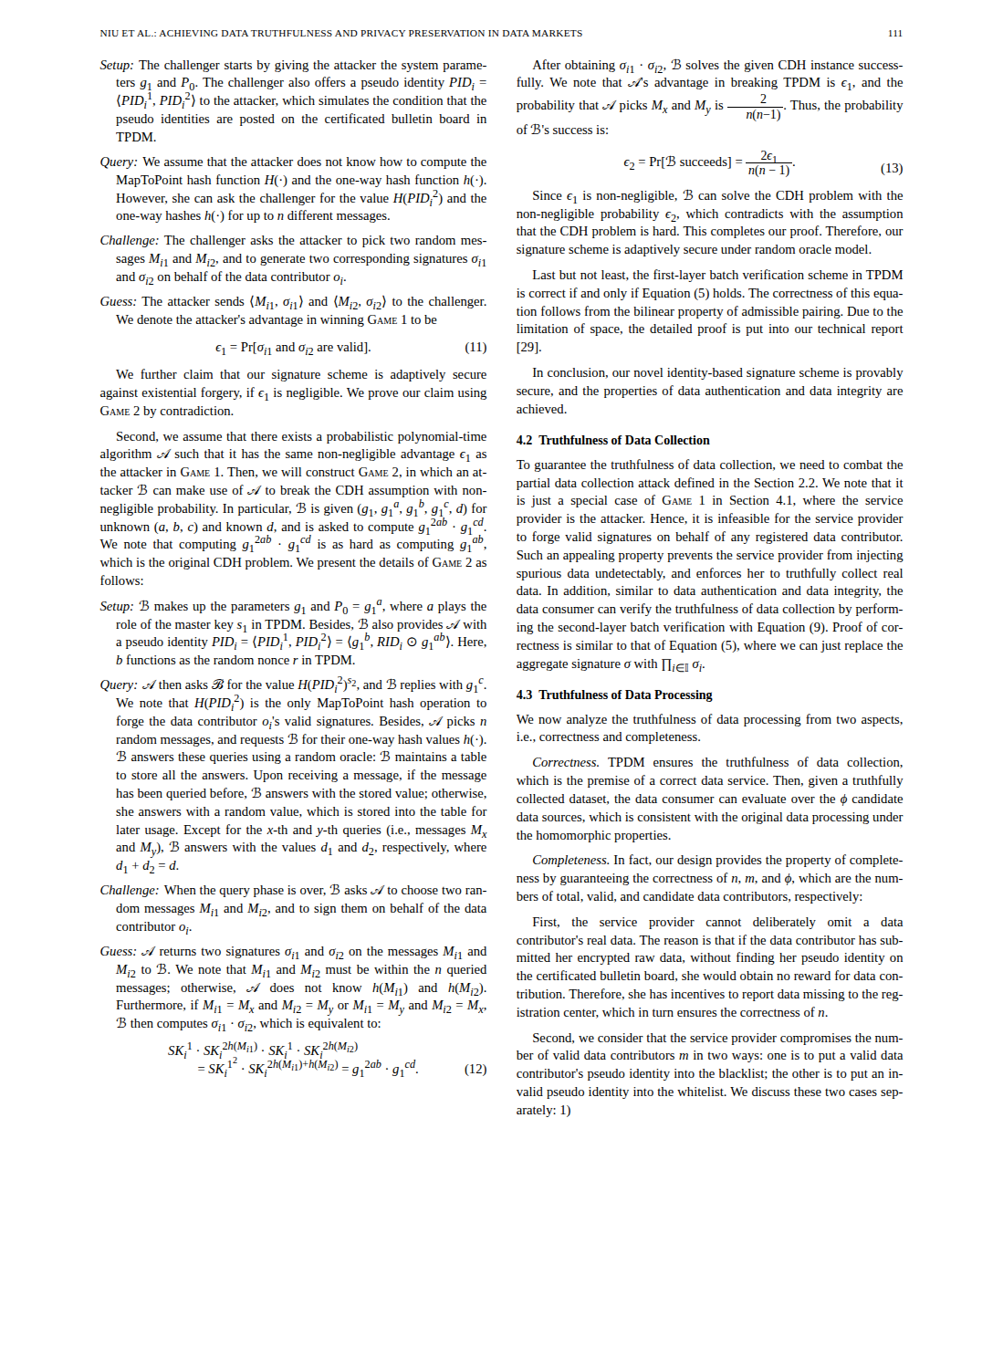Niu et al.: Achieving Data Truthfulness and Privacy Preservation in Data Markets 111
Setup:
The challenger starts by giving the attacker the system parameters g1 and P0. The challenger also offers a pseudo identity PIDi = ⟨PIDi1, PIDi2⟩ to the attacker, which simulates the condition that the pseudo identities are posted on the certificated bulletin board in TPDM.
Query:
We assume that the attacker does not know how to compute the MapToPoint hash function H(·) and the one-way hash function h(·). However, she can ask the challenger for the value H(PIDi2) and the one-way hashes h(·) for up to n different messages.
Challenge:
The challenger asks the attacker to pick two random messages Mi1 and Mi2, and to generate two corresponding signatures σi1 and σi2 on behalf of the data contributor oi.
Guess:
The attacker sends ⟨Mi1, σi1⟩ and ⟨Mi2, σi2⟩ to the challenger. We denote the attacker's advantage in winning Game 1 to be
ϵ1 = Pr[σi1 and σi2 are valid]. (11)
We further claim that our signature scheme is adaptively secure against existential forgery, if ϵ1 is negligible. We prove our claim using Game 2 by contradiction.
Second, we assume that there exists a probabilistic polynomial-time algorithm 𝒜 such that it has the same non-negligible advantage ϵ1 as the attacker in Game 1. Then, we will construct Game 2, in which an attacker ℬ can make use of 𝒜 to break the CDH assumption with non-negligible probability. In particular, ℬ is given (g1, g1a, g1b, g1c, d) for unknown (a, b, c) and known d, and is asked to compute g12ab · g1cd. We note that computing g12ab · g1cd is as hard as computing g1ab, which is the original CDH problem. We present the details of Game 2 as follows:
Setup:
ℬ makes up the parameters g1 and P0 = g1a, where a plays the role of the master key s1 in TPDM. Besides, ℬ also provides 𝒜 with a pseudo identity PIDi = ⟨PIDi1, PIDi2⟩ = ⟨g1b, RIDi ⊙ g1ab⟩. Here, b functions as the random nonce r in TPDM.
Query:
𝒜 then asks ℬ for the value H(PIDi2)s2, and ℬ replies with g1c. We note that H(PIDi2) is the only MapToPoint hash operation to forge the data contributor oi's valid signatures. Besides, 𝒜 picks n random messages, and requests ℬ for their one-way hash values h(·). ℬ answers these queries using a random oracle: ℬ maintains a table to store all the answers. Upon receiving a message, if the message has been queried before, ℬ answers with the stored value; otherwise, she answers with a random value, which is stored into the table for later usage. Except for the x-th and y-th queries (i.e., messages Mx and My), ℬ answers with the values d1 and d2, respectively, where d1 + d2 = d.
Challenge:
When the query phase is over, ℬ asks 𝒜 to choose two random messages Mi1 and Mi2, and to sign them on behalf of the data contributor oi.
Guess:
𝒜 returns two signatures σi1 and σi2 on the messages Mi1 and Mi2 to ℬ. We note that Mi1 and Mi2 must be within the n queried messages; otherwise, 𝒜 does not know h(Mi1) and h(Mi2). Furthermore, if Mi1 = Mx and Mi2 = My or Mi1 = My and Mi2 = Mx, ℬ then computes σi1 · σi2, which is equivalent to:
SKi1 · SKi2h(Mi1) · SKi1 · SKi2h(Mi2) = SKi12 · SKi2h(Mi1)+h(Mi2) = g12ab · g1cd. (12)
After obtaining σi1 · σi2, ℬ solves the given CDH instance successfully. We note that 𝒜's advantage in breaking TPDM is ϵ1, and the probability that 𝒜 picks Mx and My is 2 n(n−1). Thus, the probability of ℬ's success is:
ϵ2 = Pr[ℬ succeeds] = 2ϵ1 n(n − 1). (13)
Since ϵ1 is non-negligible, ℬ can solve the CDH problem with the non-negligible probability ϵ2, which contradicts with the assumption that the CDH problem is hard. This completes our proof. Therefore, our signature scheme is adaptively secure under random oracle model.
Last but not least, the first-layer batch verification scheme in TPDM is correct if and only if Equation (5) holds. The correctness of this equation follows from the bilinear property of admissible pairing. Due to the limitation of space, the detailed proof is put into our technical report [29].
In conclusion, our novel identity-based signature scheme is provably secure, and the properties of data authentication and data integrity are achieved.
4.2 Truthfulness of Data Collection
To guarantee the truthfulness of data collection, we need to combat the partial data collection attack defined in the Section 2.2. We note that it is just a special case of Game 1 in Section 4.1, where the service provider is the attacker. Hence, it is infeasible for the service provider to forge valid signatures on behalf of any registered data contributor. Such an appealing property prevents the service provider from injecting spurious data undetectably, and enforces her to truthfully collect real data. In addition, similar to data authentication and data integrity, the data consumer can verify the truthfulness of data collection by performing the second-layer batch verification with Equation (9). Proof of correctness is similar to that of Equation (5), where we can just replace the aggregate signature σ with ∏i∈𝕀 σi.
4.3 Truthfulness of Data Processing
We now analyze the truthfulness of data processing from two aspects, i.e., correctness and completeness.
Correctness. TPDM ensures the truthfulness of data collection, which is the premise of a correct data service. Then, given a truthfully collected dataset, the data consumer can evaluate over the ϕ candidate data sources, which is consistent with the original data processing under the homomorphic properties.
Completeness. In fact, our design provides the property of completeness by guaranteeing the correctness of n, m, and ϕ, which are the numbers of total, valid, and candidate data contributors, respectively:
First, the service provider cannot deliberately omit a data contributor's real data. The reason is that if the data contributor has submitted her encrypted raw data, without finding her pseudo identity on the certificated bulletin board, she would obtain no reward for data contribution. Therefore, she has incentives to report data missing to the registration center, which in turn ensures the correctness of n.
Second, we consider that the service provider compromises the number of valid data contributors m in two ways: one is to put a valid data contributor's pseudo identity into the blacklist; the other is to put an invalid pseudo identity into the whitelist. We discuss these two cases separately: 1)